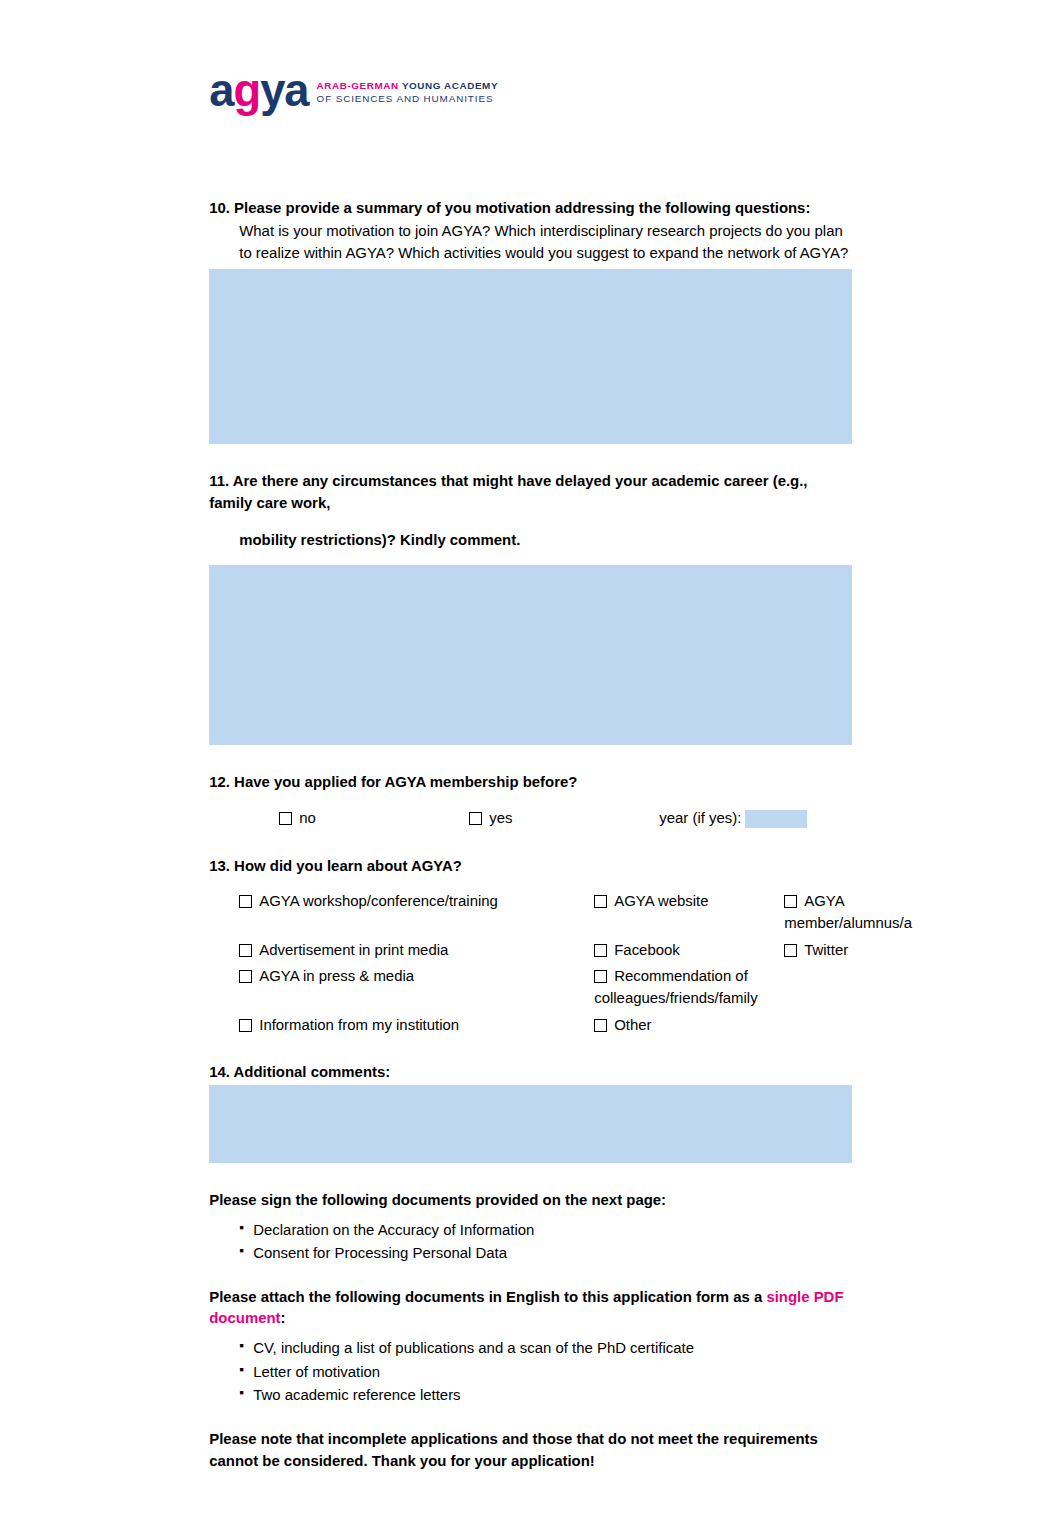agya
ARAB-GERMAN YOUNG ACADEMY
OF SCIENCES AND HUMANITIES
10. Please provide a summary of you motivation addressing the following questions:
What is your motivation to join AGYA? Which interdisciplinary research projects do you plan to realize within AGYA? Which activities would you suggest to expand the network of AGYA?
11. Are there any circumstances that might have delayed your academic career (e.g., family care work,
mobility restrictions)? Kindly comment.
12. Have you applied for AGYA membership before?
no yes year (if yes):
13. How did you learn about AGYA?
AGYA workshop/conference/training
AGYA website
AGYA member/alumnus/a
Advertisement in print media
Facebook
Twitter
AGYA in press & media
Recommendation of colleagues/friends/family
Information from my institution
Other
14. Additional comments:
Please sign the following documents provided on the next page:
Declaration on the Accuracy of Information
Consent for Processing Personal Data
Please attach the following documents in English to this application form as a single PDF document:
CV, including a list of publications and a scan of the PhD certificate
Letter of motivation
Two academic reference letters
Please note that incomplete applications and those that do not meet the requirements cannot be considered. Thank you for your application!